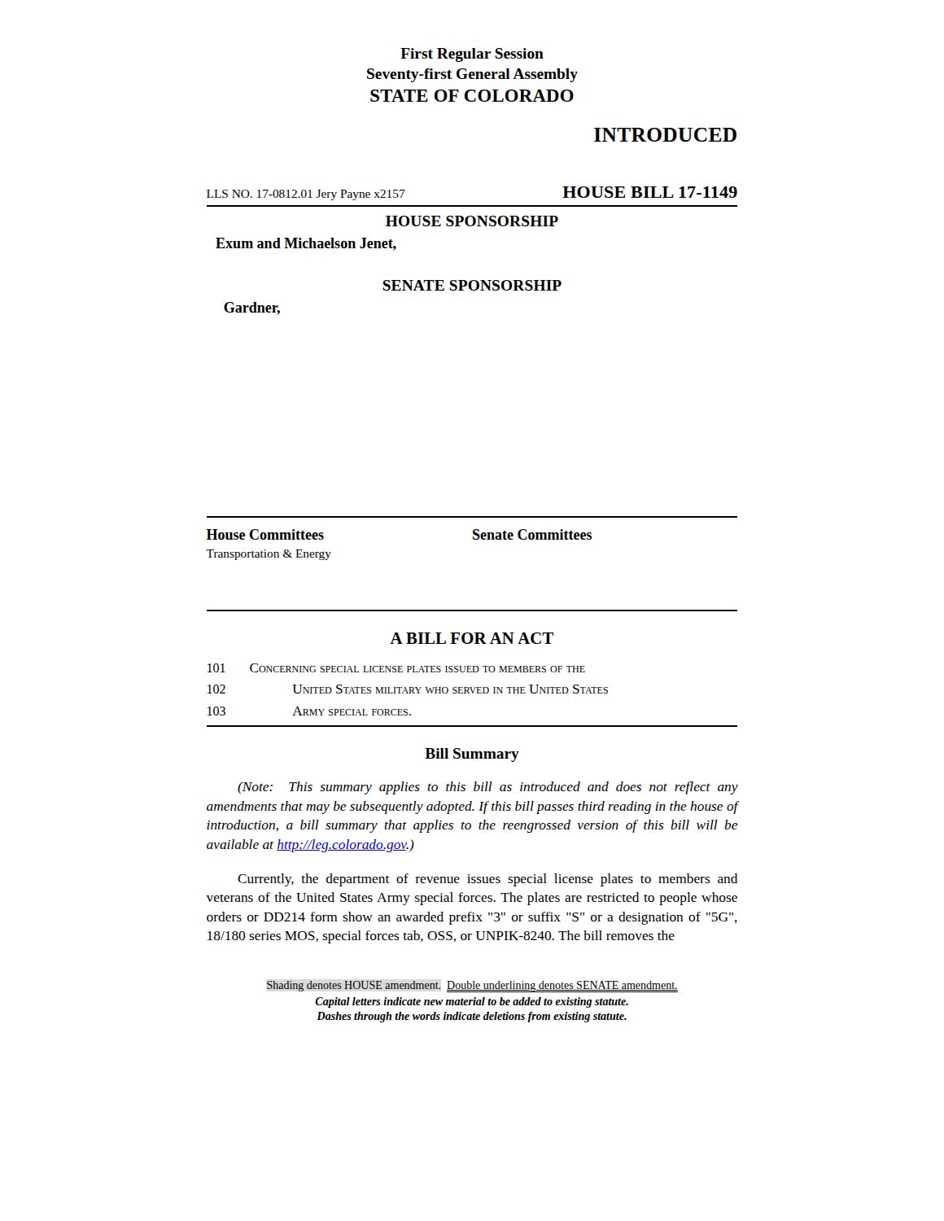First Regular Session
Seventy-first General Assembly
STATE OF COLORADO
INTRODUCED
LLS NO. 17-0812.01 Jery Payne x2157
HOUSE BILL 17-1149
HOUSE SPONSORSHIP
Exum and Michaelson Jenet,
SENATE SPONSORSHIP
Gardner,
House Committees
Transportation & Energy
Senate Committees
A BILL FOR AN ACT
101
Concerning special license plates issued to members of the
102
United States military who served in the United States
103
Army special forces.
Bill Summary
(Note: This summary applies to this bill as introduced and does not reflect any amendments that may be subsequently adopted. If this bill passes third reading in the house of introduction, a bill summary that applies to the reengrossed version of this bill will be available at http://leg.colorado.gov.)
Currently, the department of revenue issues special license plates to members and veterans of the United States Army special forces. The plates are restricted to people whose orders or DD214 form show an awarded prefix "3" or suffix "S" or a designation of "5G", 18/180 series MOS, special forces tab, OSS, or UNPIK-8240. The bill removes the
Shading denotes HOUSE amendment. Double underlining denotes SENATE amendment.
Capital letters indicate new material to be added to existing statute.
Dashes through the words indicate deletions from existing statute.